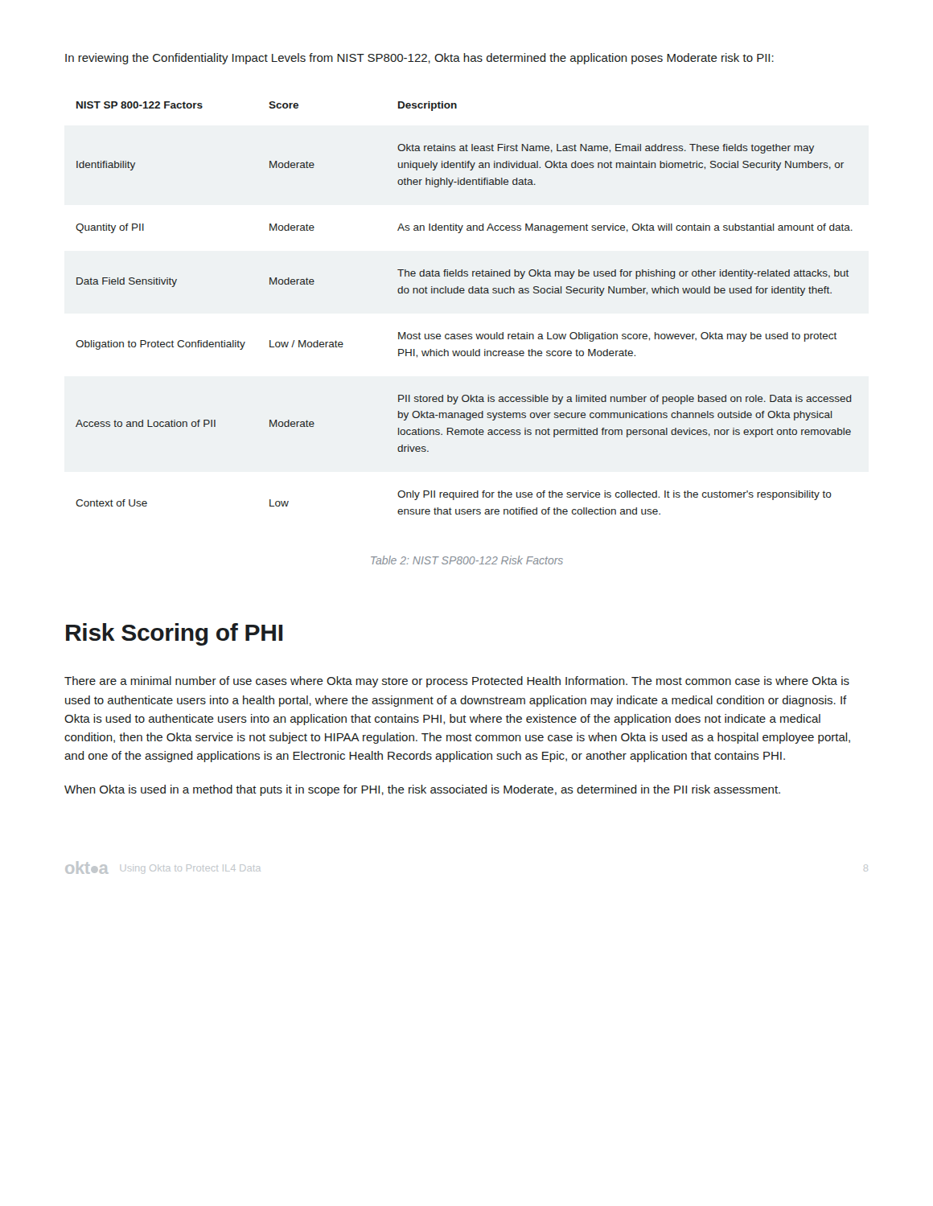In reviewing the Confidentiality Impact Levels from NIST SP800-122, Okta has determined the application poses Moderate risk to PII:
Table 2: NIST SP800-122 Risk Factors
| NIST SP 800-122 Factors | Score | Description |
| --- | --- | --- |
| Identifiability | Moderate | Okta retains at least First Name, Last Name, Email address. These fields together may uniquely identify an individual. Okta does not maintain biometric, Social Security Numbers, or other highly-identifiable data. |
| Quantity of PII | Moderate | As an Identity and Access Management service, Okta will contain a substantial amount of data. |
| Data Field Sensitivity | Moderate | The data fields retained by Okta may be used for phishing or other identity-related attacks, but do not include data such as Social Security Number, which would be used for identity theft. |
| Obligation to Protect Confidentiality | Low / Moderate | Most use cases would retain a Low Obligation score, however, Okta may be used to protect PHI, which would increase the score to Moderate. |
| Access to and Location of PII | Moderate | PII stored by Okta is accessible by a limited number of people based on role. Data is accessed by Okta-managed systems over secure communications channels outside of Okta physical locations. Remote access is not permitted from personal devices, nor is export onto removable drives. |
| Context of Use | Low | Only PII required for the use of the service is collected. It is the customer's responsibility to ensure that users are notified of the collection and use. |
Risk Scoring of PHI
There are a minimal number of use cases where Okta may store or process Protected Health Information. The most common case is where Okta is used to authenticate users into a health portal, where the assignment of a downstream application may indicate a medical condition or diagnosis. If Okta is used to authenticate users into an application that contains PHI, but where the existence of the application does not indicate a medical condition, then the Okta service is not subject to HIPAA regulation. The most common use case is when Okta is used as a hospital employee portal, and one of the assigned applications is an Electronic Health Records application such as Epic, or another application that contains PHI.
When Okta is used in a method that puts it in scope for PHI, the risk associated is Moderate, as determined in the PII risk assessment.
okt a Using Okta to Protect IL4 Data
8